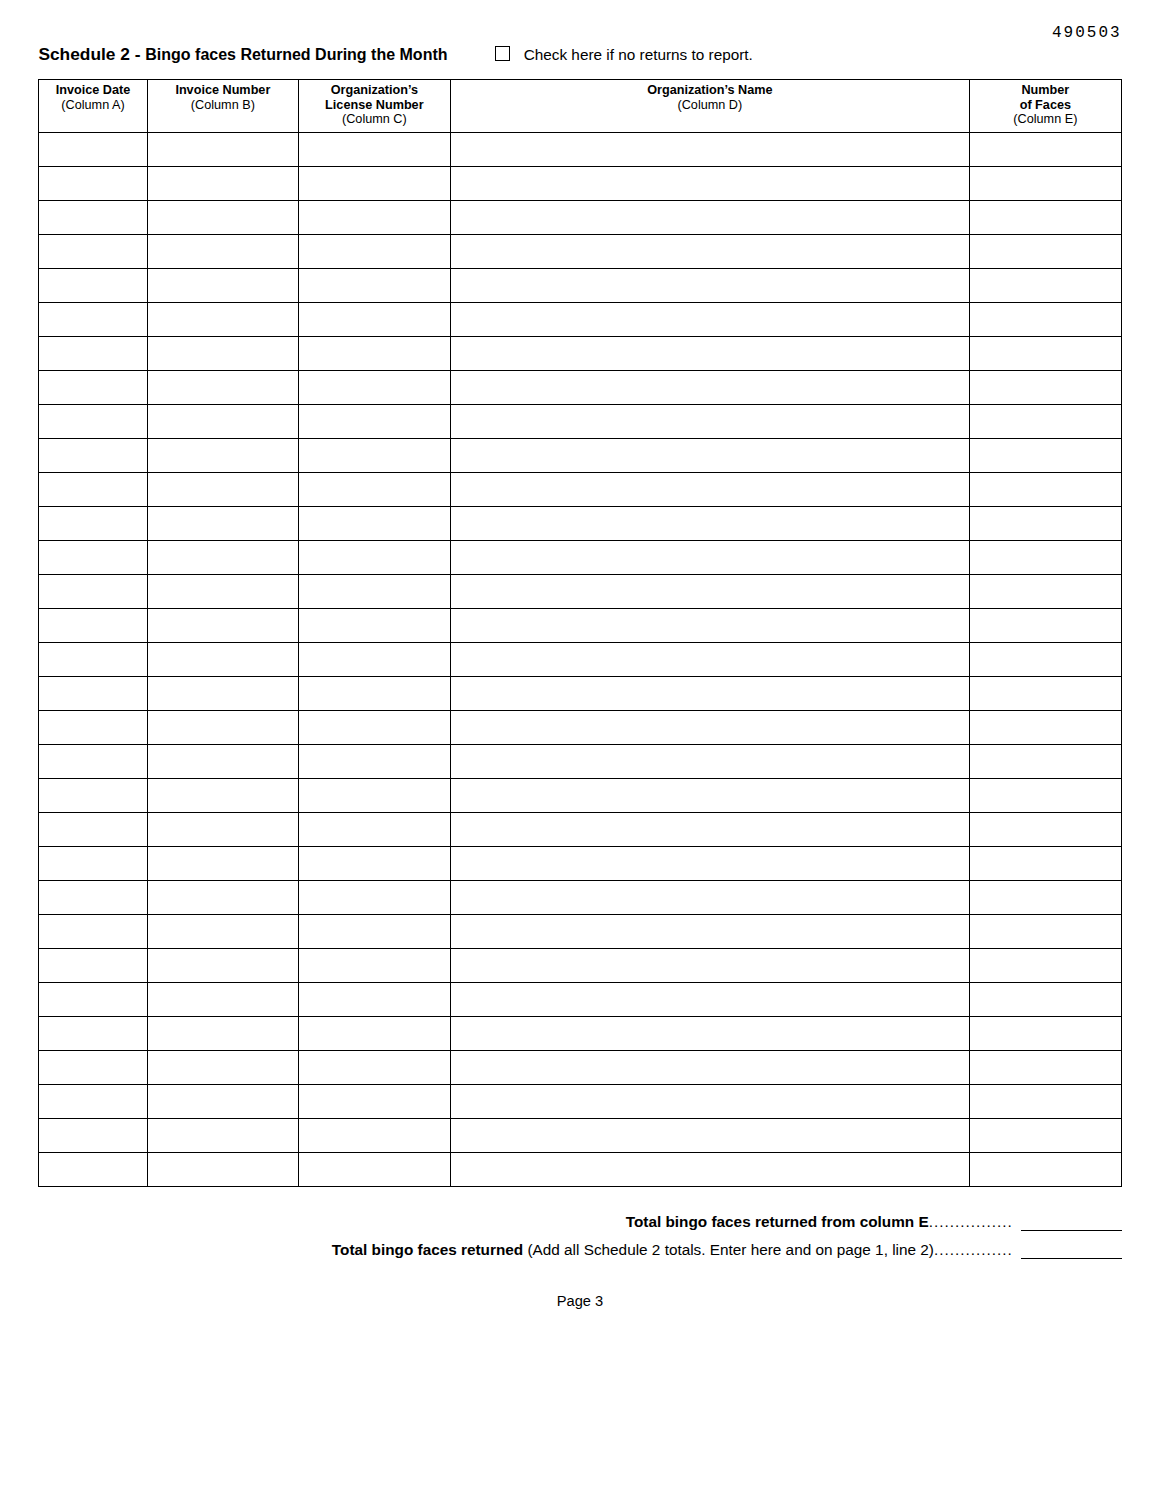490503
Schedule 2 - Bingo faces Returned During the Month
Check here if no returns to report.
| Invoice Date (Column A) | Invoice Number (Column B) | Organization’s License Number (Column C) | Organization’s Name (Column D) | Number of Faces (Column E) |
| --- | --- | --- | --- | --- |
Total bingo faces returned from column E................
Total bingo faces returned (Add all Schedule 2 totals. Enter here and on page 1, line 2)...............
Page 3